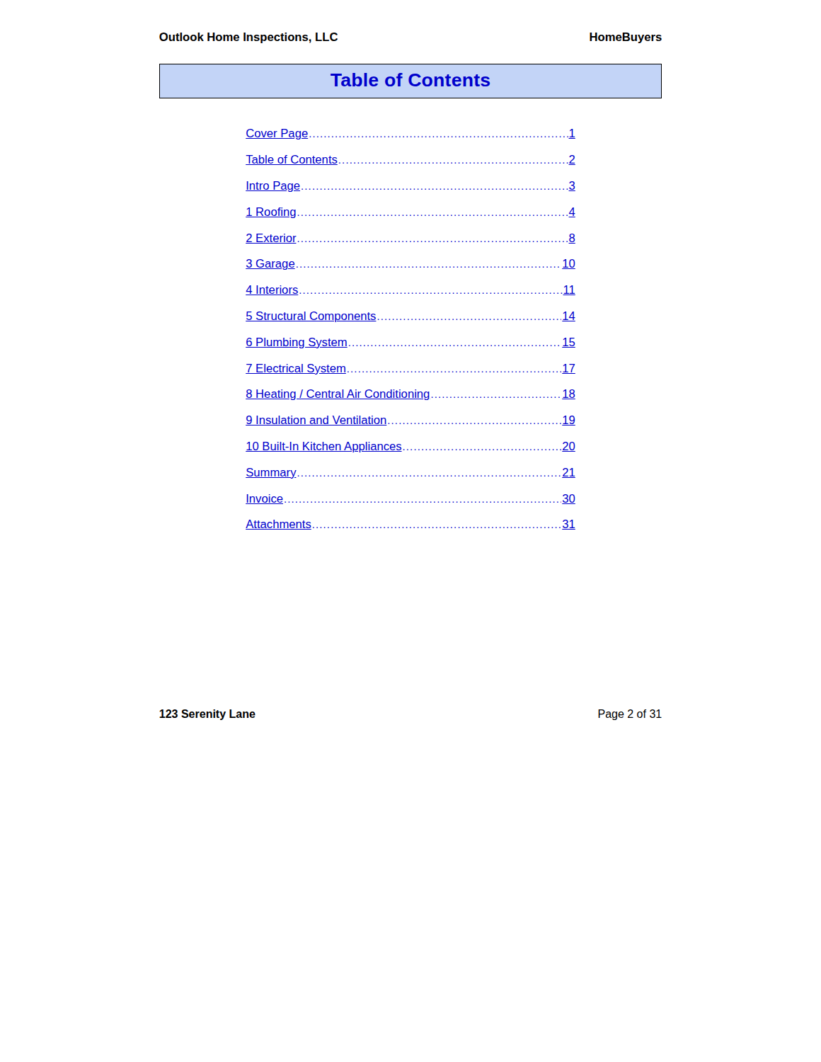Outlook Home Inspections, LLC
HomeBuyers
Table of Contents
Cover Page.................................................................................................. 1
Table of Contents.................................................................................................. 2
Intro Page.................................................................................................. 3
1 Roofing.................................................................................................. 4
2 Exterior.................................................................................................. 8
3 Garage.................................................................................................. 10
4 Interiors.................................................................................................. 11
5 Structural Components.................................................................................................. 14
6 Plumbing System.................................................................................................. 15
7 Electrical System.................................................................................................. 17
8 Heating / Central Air Conditioning.................................................................................................. 18
9 Insulation and Ventilation.................................................................................................. 19
10 Built-In Kitchen Appliances.................................................................................................. 20
Summary.................................................................................................. 21
Invoice.................................................................................................. 30
Attachments.................................................................................................. 31
123 Serenity Lane
Page 2 of 31